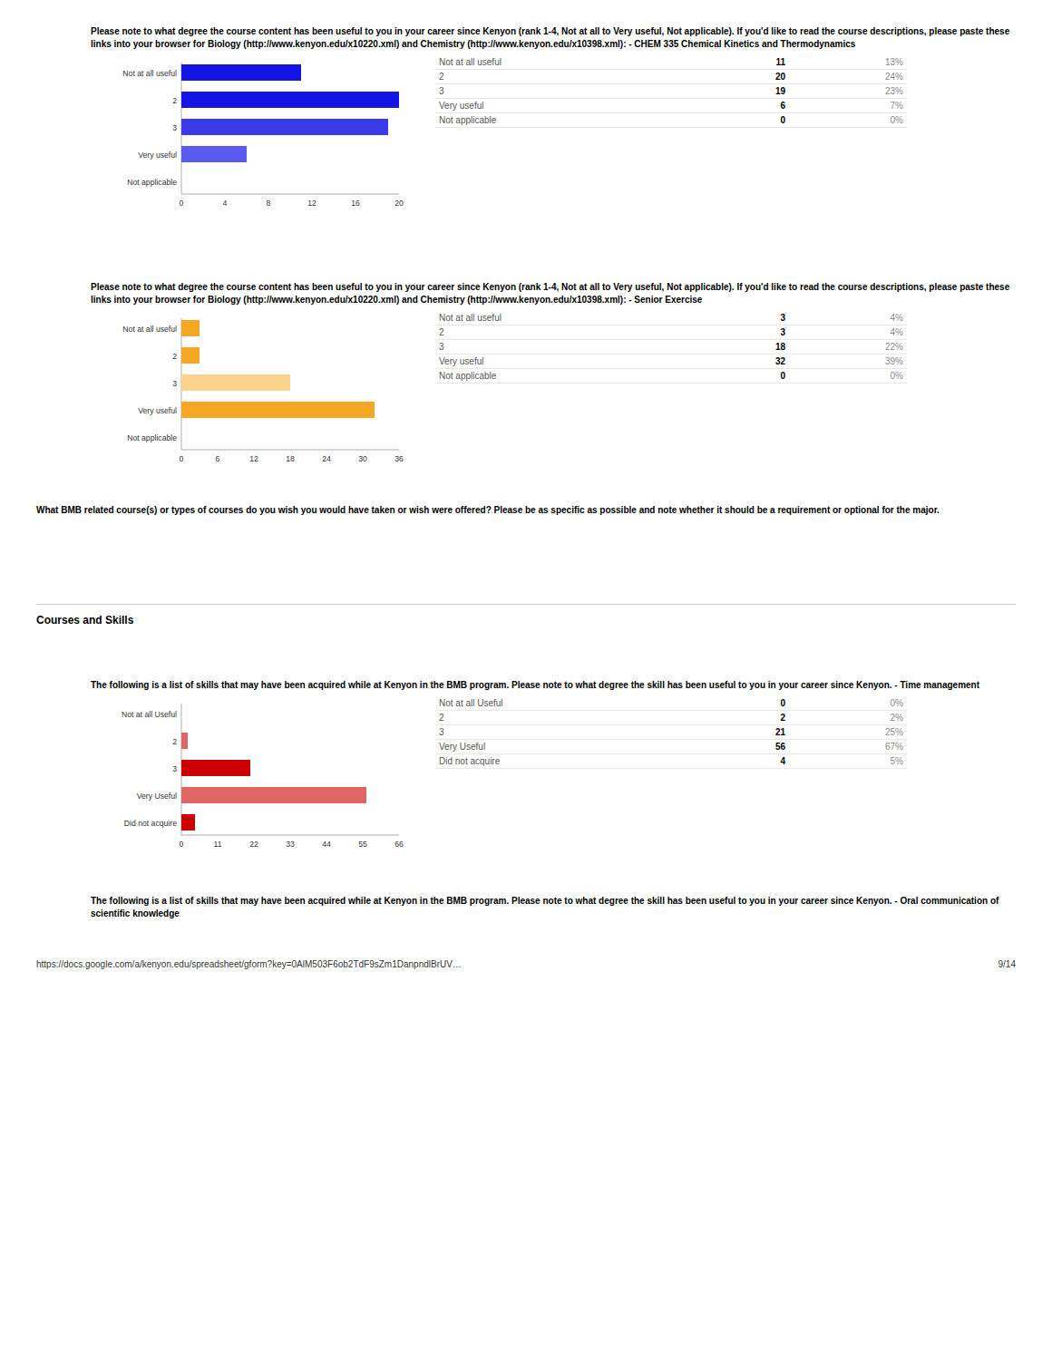Please note to what degree the course content has been useful to you in your career since Kenyon (rank 1-4, Not at all to Very useful, Not applicable). If you'd like to read the course descriptions, please paste these links into your browser for Biology (http://www.kenyon.edu/x10220.xml) and Chemistry (http://www.kenyon.edu/x10398.xml): - CHEM 335 Chemical Kinetics and Thermodynamics
Not at all useful 2 3 Very useful Not applicable 0 4 8 12 16 20
| Not at all useful | 11 | 13% |
| 2 | 20 | 24% |
| 3 | 19 | 23% |
| Very useful | 6 | 7% |
| Not applicable | 0 | 0% |
Please note to what degree the course content has been useful to you in your career since Kenyon (rank 1-4, Not at all to Very useful, Not applicable). If you'd like to read the course descriptions, please paste these links into your browser for Biology (http://www.kenyon.edu/x10220.xml) and Chemistry (http://www.kenyon.edu/x10398.xml): - Senior Exercise
Not at all useful 2 3 Very useful Not applicable 0 6 12 18 24 30 36
| Not at all useful | 3 | 4% |
| 2 | 3 | 4% |
| 3 | 18 | 22% |
| Very useful | 32 | 39% |
| Not applicable | 0 | 0% |
What BMB related course(s) or types of courses do you wish you would have taken or wish were offered? Please be as specific as possible and note whether it should be a requirement or optional for the major.
Courses and Skills
The following is a list of skills that may have been acquired while at Kenyon in the BMB program. Please note to what degree the skill has been useful to you in your career since Kenyon. - Time management
Not at all Useful 2 3 Very Useful Did not acquire 0 11 22 33 44 55 66
| Not at all Useful | 0 | 0% |
| 2 | 2 | 2% |
| 3 | 21 | 25% |
| Very Useful | 56 | 67% |
| Did not acquire | 4 | 5% |
The following is a list of skills that may have been acquired while at Kenyon in the BMB program. Please note to what degree the skill has been useful to you in your career since Kenyon. - Oral communication of scientific knowledge
https://docs.google.com/a/kenyon.edu/spreadsheet/gform?key=0AlM503F6ob2TdF9sZm1DanpndlBrUV… 9/14